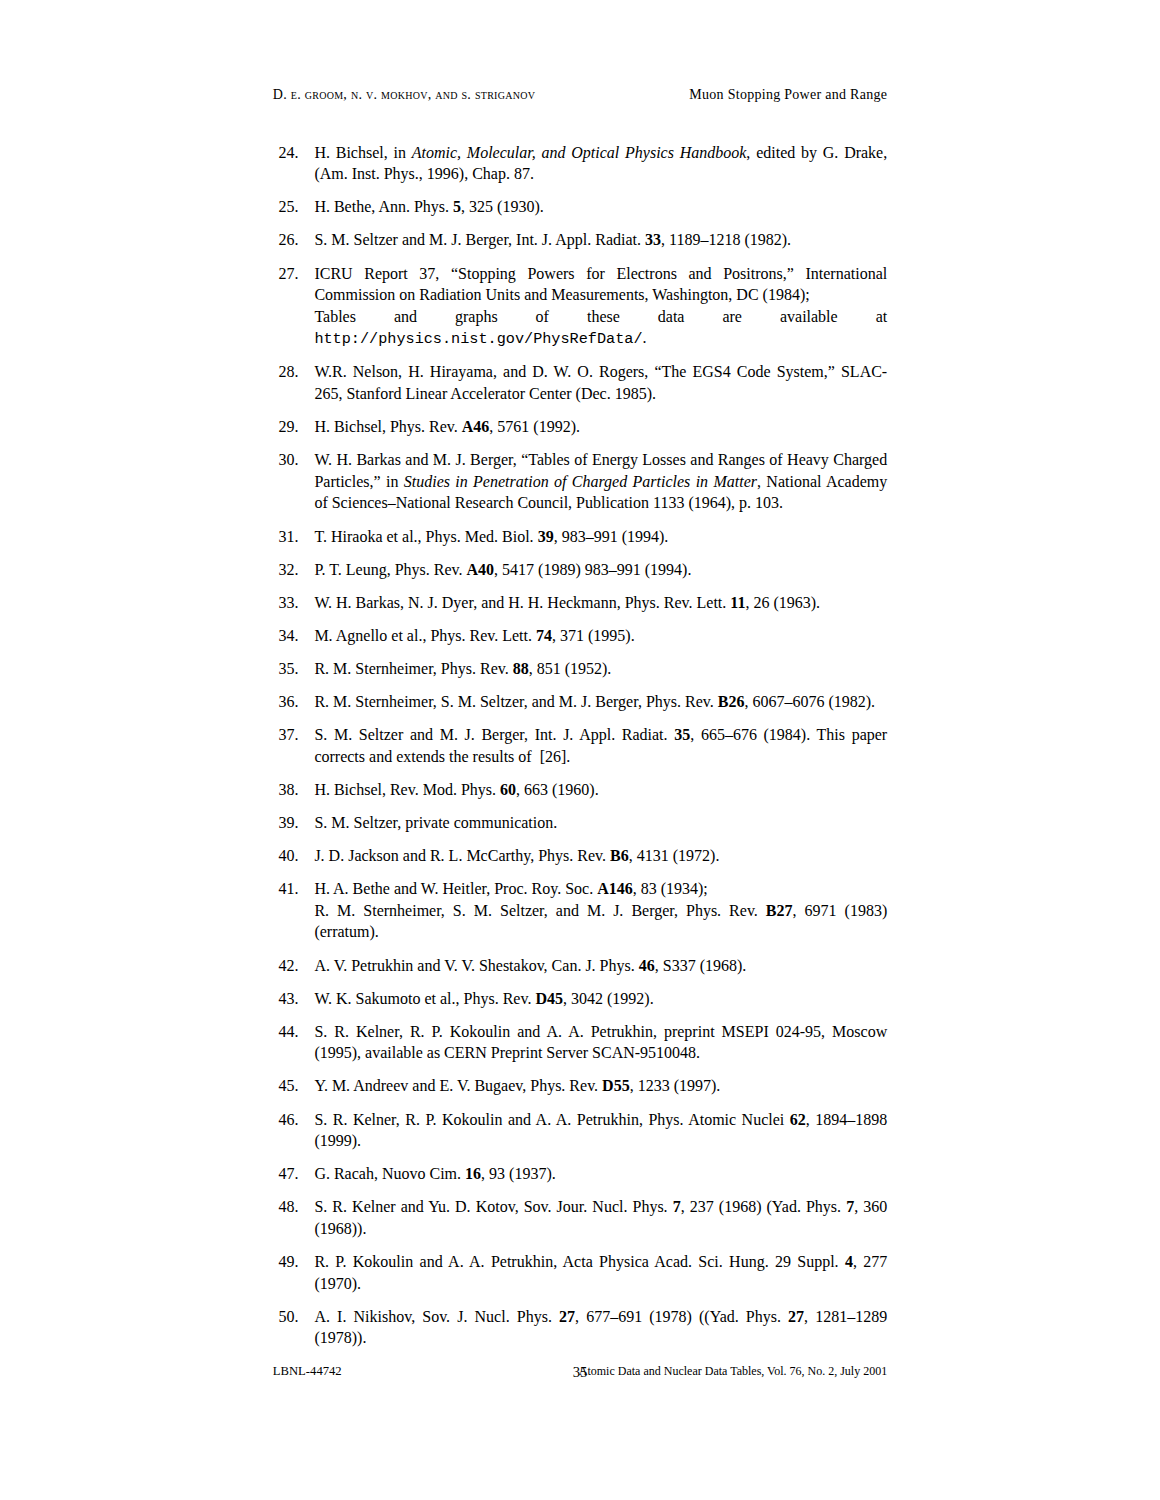D. E. GROOM, N. V. MOKHOV, and S. STRIGANOV Muon Stopping Power and Range
24. H. Bichsel, in Atomic, Molecular, and Optical Physics Handbook, edited by G. Drake, (Am. Inst. Phys., 1996), Chap. 87.
25. H. Bethe, Ann. Phys. 5, 325 (1930).
26. S. M. Seltzer and M. J. Berger, Int. J. Appl. Radiat. 33, 1189–1218 (1982).
27. ICRU Report 37, “Stopping Powers for Electrons and Positrons,” International Commission on Radiation Units and Measurements, Washington, DC (1984); Tables and graphs of these data are available at http://physics.nist.gov/PhysRefData/.
28. W.R. Nelson, H. Hirayama, and D. W. O. Rogers, “The EGS4 Code System,” SLAC-265, Stanford Linear Accelerator Center (Dec. 1985).
29. H. Bichsel, Phys. Rev. A46, 5761 (1992).
30. W. H. Barkas and M. J. Berger, “Tables of Energy Losses and Ranges of Heavy Charged Particles,” in Studies in Penetration of Charged Particles in Matter, National Academy of Sciences–National Research Council, Publication 1133 (1964), p. 103.
31. T. Hiraoka et al., Phys. Med. Biol. 39, 983–991 (1994).
32. P. T. Leung, Phys. Rev. A40, 5417 (1989) 983–991 (1994).
33. W. H. Barkas, N. J. Dyer, and H. H. Heckmann, Phys. Rev. Lett. 11, 26 (1963).
34. M. Agnello et al., Phys. Rev. Lett. 74, 371 (1995).
35. R. M. Sternheimer, Phys. Rev. 88, 851 (1952).
36. R. M. Sternheimer, S. M. Seltzer, and M. J. Berger, Phys. Rev. B26, 6067–6076 (1982).
37. S. M. Seltzer and M. J. Berger, Int. J. Appl. Radiat. 35, 665–676 (1984). This paper corrects and extends the results of [26].
38. H. Bichsel, Rev. Mod. Phys. 60, 663 (1960).
39. S. M. Seltzer, private communication.
40. J. D. Jackson and R. L. McCarthy, Phys. Rev. B6, 4131 (1972).
41. H. A. Bethe and W. Heitler, Proc. Roy. Soc. A146, 83 (1934); R. M. Sternheimer, S. M. Seltzer, and M. J. Berger, Phys. Rev. B27, 6971 (1983) (erratum).
42. A. V. Petrukhin and V. V. Shestakov, Can. J. Phys. 46, S337 (1968).
43. W. K. Sakumoto et al., Phys. Rev. D45, 3042 (1992).
44. S. R. Kelner, R. P. Kokoulin and A. A. Petrukhin, preprint MSEPI 024-95, Moscow (1995), available as CERN Preprint Server SCAN-9510048.
45. Y. M. Andreev and E. V. Bugaev, Phys. Rev. D55, 1233 (1997).
46. S. R. Kelner, R. P. Kokoulin and A. A. Petrukhin, Phys. Atomic Nuclei 62, 1894–1898 (1999).
47. G. Racah, Nuovo Cim. 16, 93 (1937).
48. S. R. Kelner and Yu. D. Kotov, Sov. Jour. Nucl. Phys. 7, 237 (1968) (Yad. Phys. 7, 360 (1968)).
49. R. P. Kokoulin and A. A. Petrukhin, Acta Physica Acad. Sci. Hung. 29 Suppl. 4, 277 (1970).
50. A. I. Nikishov, Sov. J. Nucl. Phys. 27, 677–691 (1978) ((Yad. Phys. 27, 1281–1289 (1978)).
LBNL-44742 35 Atomic Data and Nuclear Data Tables, Vol. 76, No. 2, July 2001